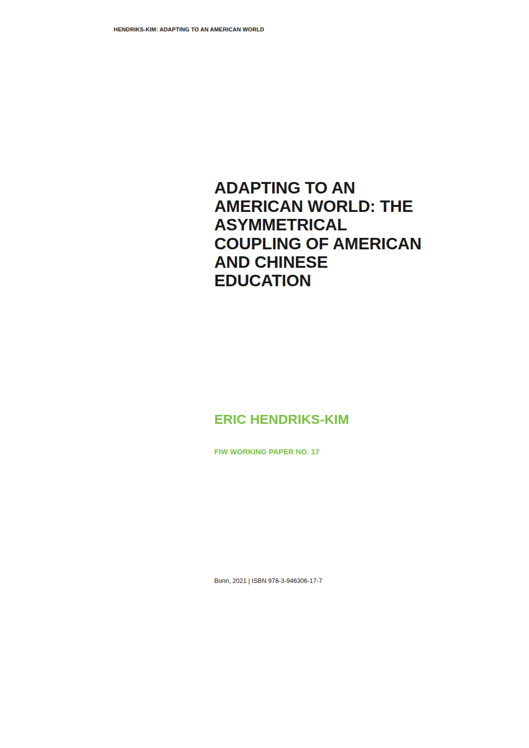Hendriks-Kim: Adapting to an American World
Adapting to an American World: The Asymmetrical Coupling of American and Chinese Education
Eric Hendriks-Kim
FIW Working Paper No. 17
Bonn, 2021 | ISBN 978-3-946306-17-7